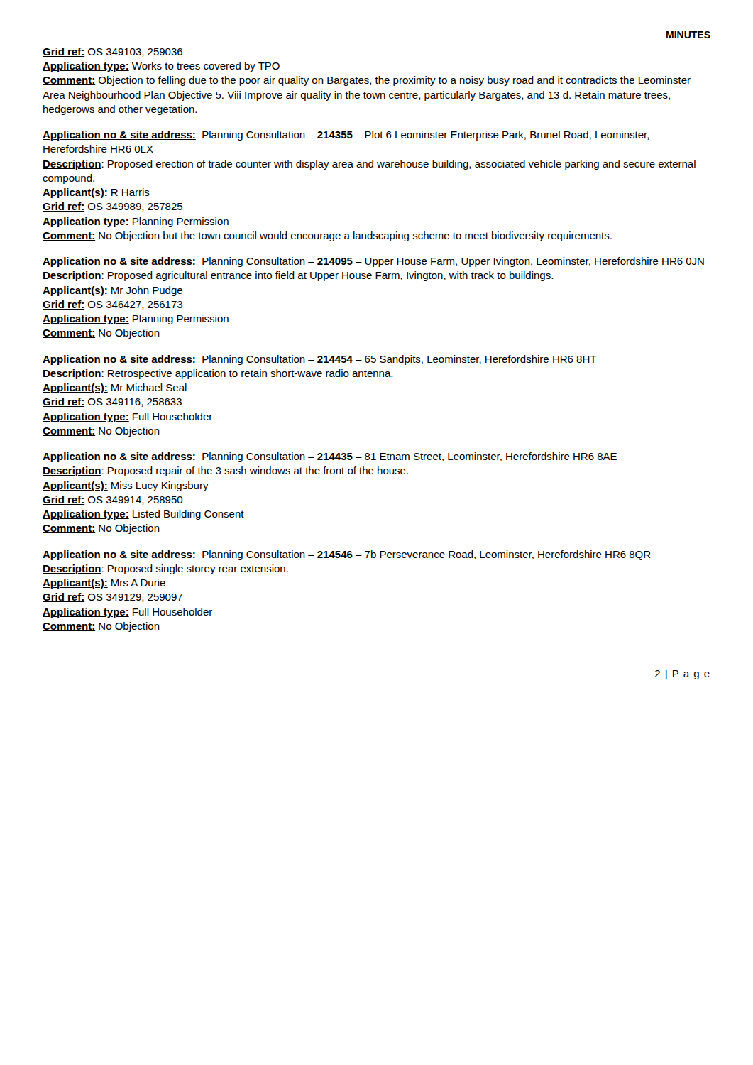MINUTES
Grid ref: OS 349103, 259036
Application type: Works to trees covered by TPO
Comment: Objection to felling due to the poor air quality on Bargates, the proximity to a noisy busy road and it contradicts the Leominster Area Neighbourhood Plan Objective 5. Viii Improve air quality in the town centre, particularly Bargates, and 13 d. Retain mature trees, hedgerows and other vegetation.
Application no & site address: Planning Consultation – 214355 – Plot 6 Leominster Enterprise Park, Brunel Road, Leominster, Herefordshire HR6 0LX
Description: Proposed erection of trade counter with display area and warehouse building, associated vehicle parking and secure external compound.
Applicant(s): R Harris
Grid ref: OS 349989, 257825
Application type: Planning Permission
Comment: No Objection but the town council would encourage a landscaping scheme to meet biodiversity requirements.
Application no & site address: Planning Consultation – 214095 – Upper House Farm, Upper Ivington, Leominster, Herefordshire HR6 0JN
Description: Proposed agricultural entrance into field at Upper House Farm, Ivington, with track to buildings.
Applicant(s): Mr John Pudge
Grid ref: OS 346427, 256173
Application type: Planning Permission
Comment: No Objection
Application no & site address: Planning Consultation – 214454 – 65 Sandpits, Leominster, Herefordshire HR6 8HT
Description: Retrospective application to retain short-wave radio antenna.
Applicant(s): Mr Michael Seal
Grid ref: OS 349116, 258633
Application type: Full Householder
Comment: No Objection
Application no & site address: Planning Consultation – 214435 – 81 Etnam Street, Leominster, Herefordshire HR6 8AE
Description: Proposed repair of the 3 sash windows at the front of the house.
Applicant(s): Miss Lucy Kingsbury
Grid ref: OS 349914, 258950
Application type: Listed Building Consent
Comment: No Objection
Application no & site address: Planning Consultation – 214546 – 7b Perseverance Road, Leominster, Herefordshire HR6 8QR
Description: Proposed single storey rear extension.
Applicant(s): Mrs A Durie
Grid ref: OS 349129, 259097
Application type: Full Householder
Comment: No Objection
2 | P a g e